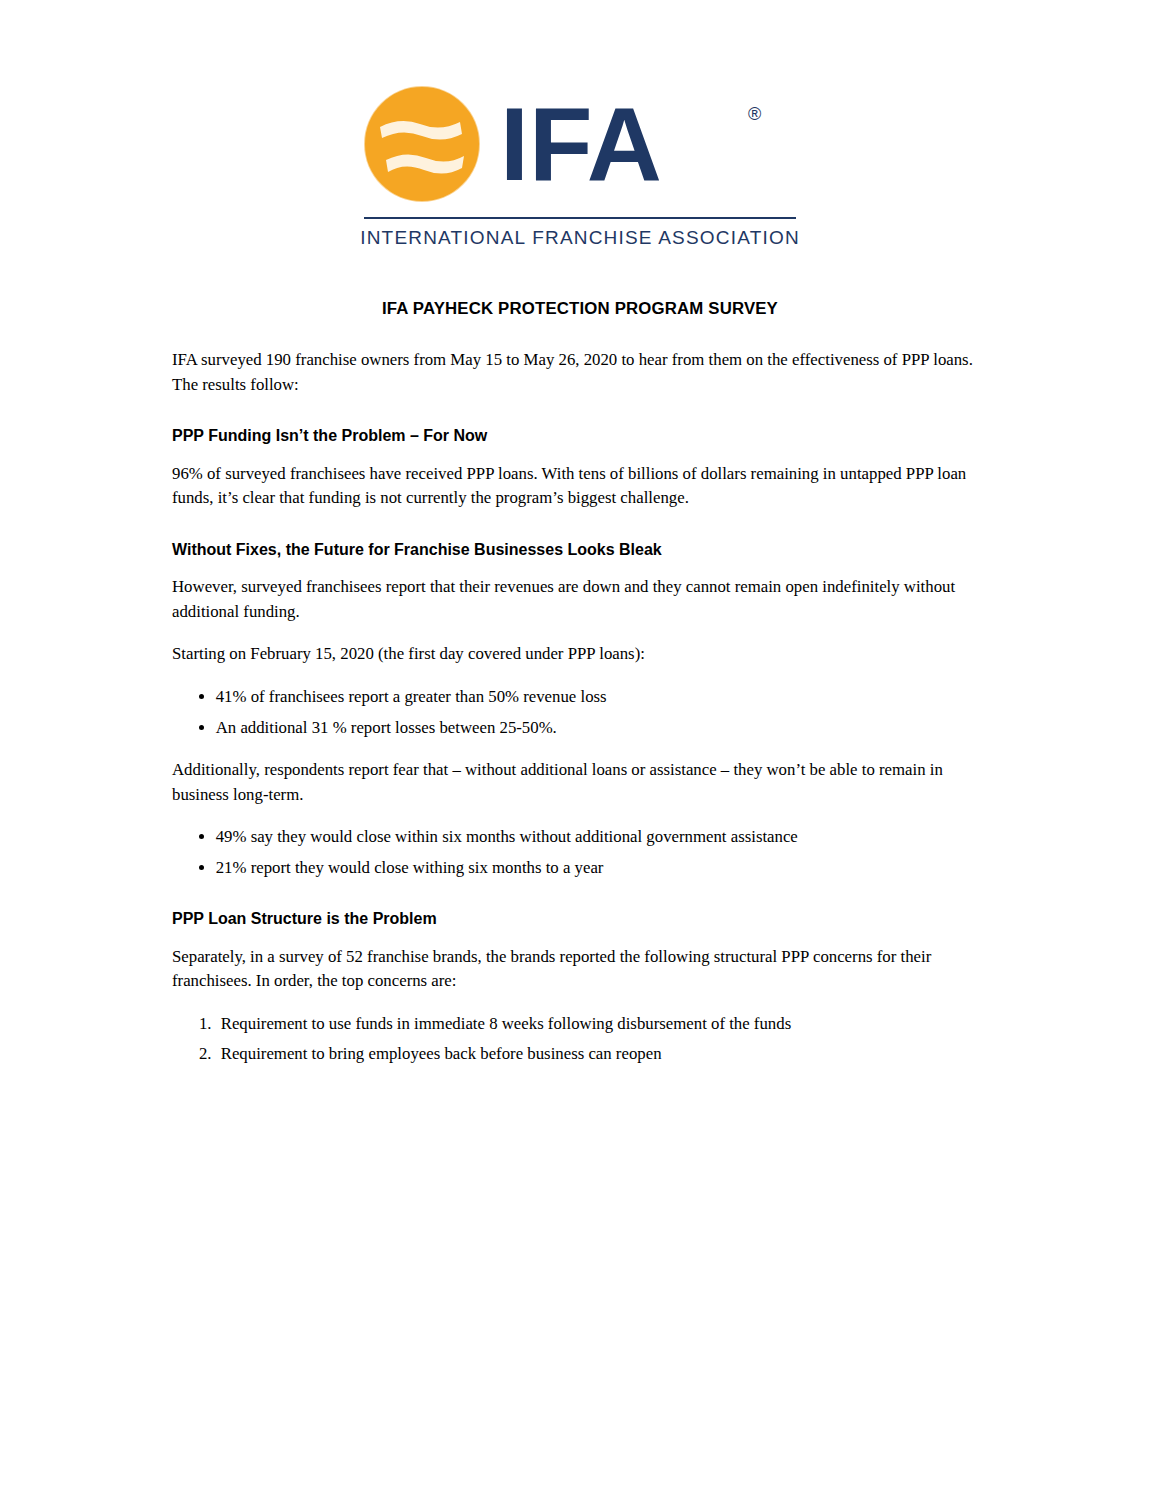IFA ® INTERNATIONAL FRANCHISE ASSOCIATION
IFA PAYHECK PROTECTION PROGRAM SURVEY
IFA surveyed 190 franchise owners from May 15 to May 26, 2020 to hear from them on the effectiveness of PPP loans. The results follow:
PPP Funding Isn’t the Problem – For Now
96% of surveyed franchisees have received PPP loans. With tens of billions of dollars remaining in untapped PPP loan funds, it’s clear that funding is not currently the program’s biggest challenge.
Without Fixes, the Future for Franchise Businesses Looks Bleak
However, surveyed franchisees report that their revenues are down and they cannot remain open indefinitely without additional funding.
Starting on February 15, 2020 (the first day covered under PPP loans):
41% of franchisees report a greater than 50% revenue loss
An additional 31 % report losses between 25-50%.
Additionally, respondents report fear that – without additional loans or assistance – they won’t be able to remain in business long-term.
49% say they would close within six months without additional government assistance
21% report they would close withing six months to a year
PPP Loan Structure is the Problem
Separately, in a survey of 52 franchise brands, the brands reported the following structural PPP concerns for their franchisees. In order, the top concerns are:
Requirement to use funds in immediate 8 weeks following disbursement of the funds
Requirement to bring employees back before business can reopen